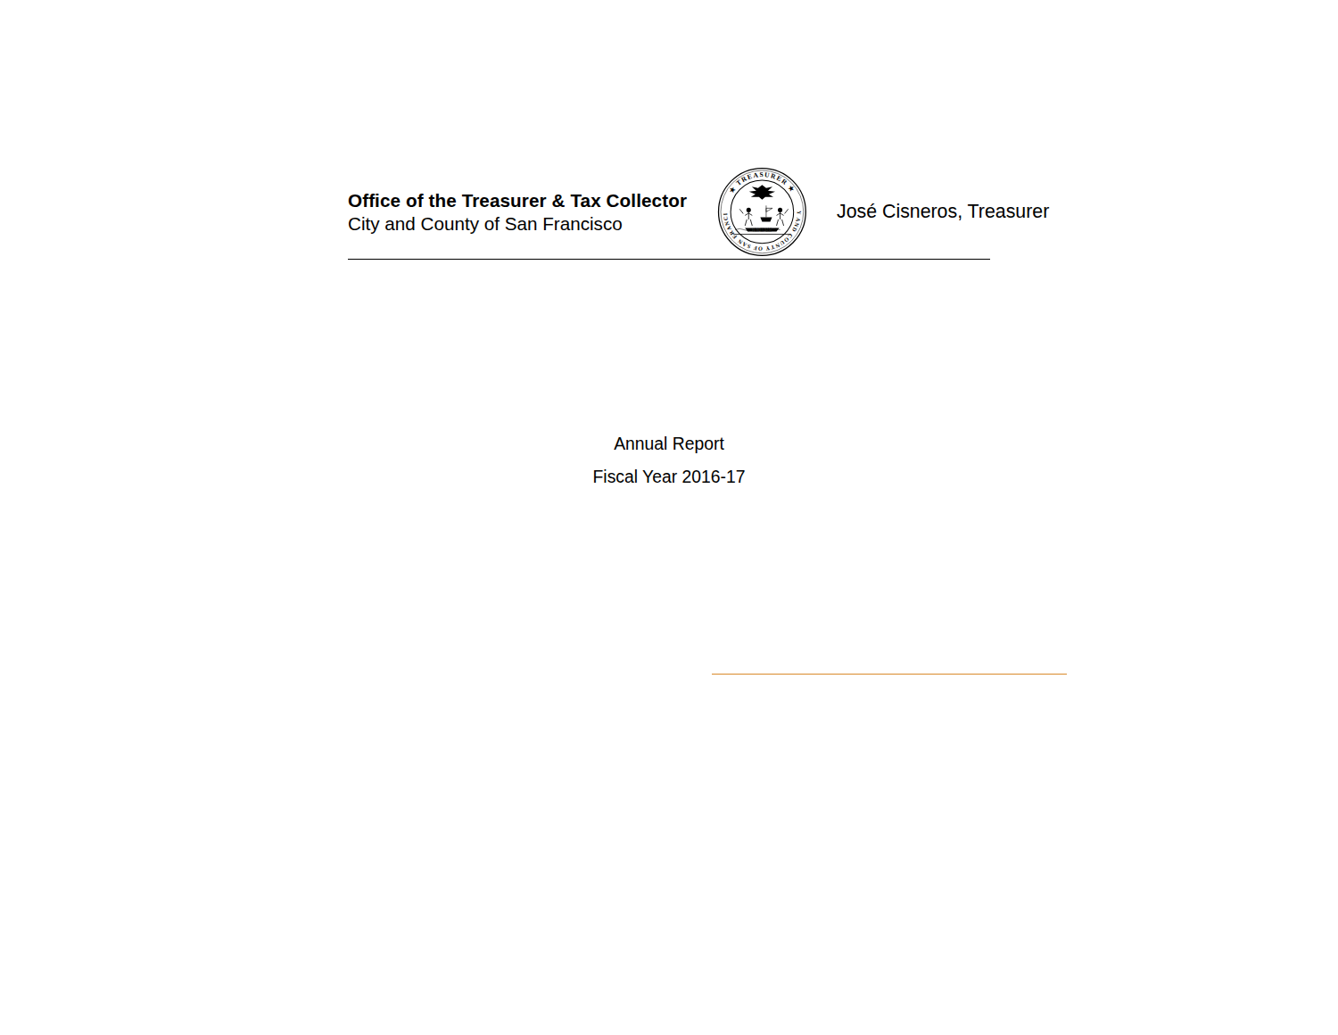Office of the Treasurer & Tax Collector
City and County of San Francisco
★ TREASURER ★ CITY AND COUNTY OF SAN FRANCISCO ORO EN PAZ
José Cisneros, Treasurer
Annual Report
Fiscal Year 2016-17